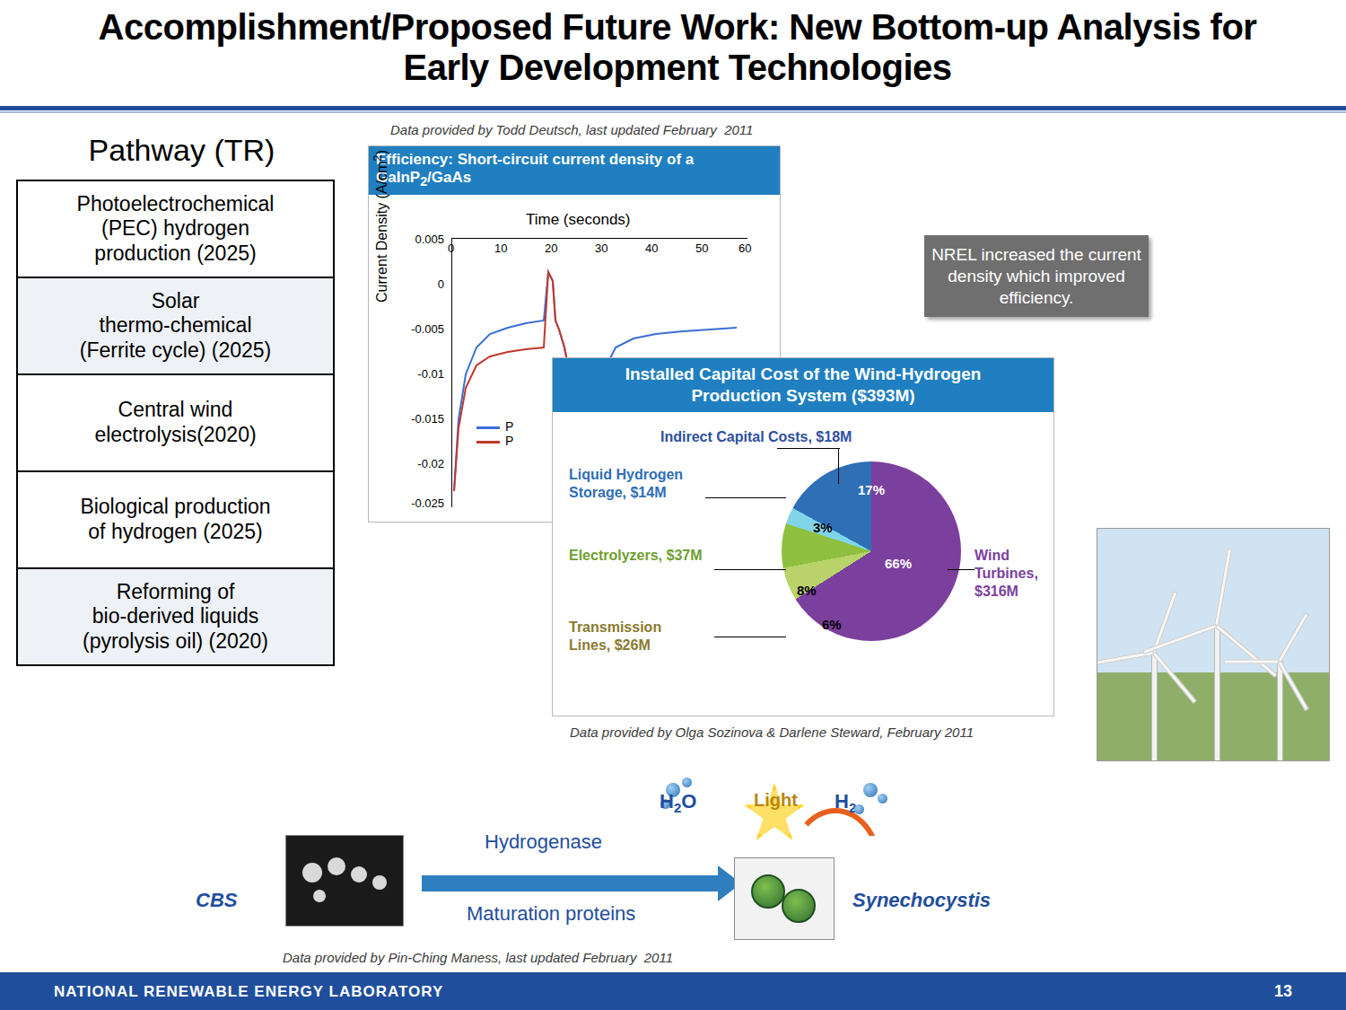Accomplishment/Proposed Future Work: New Bottom-up Analysis for Early Development Technologies
Pathway (TR)
| Photoelectrochemical (PEC) hydrogen production (2025) |
| Solar thermo-chemical (Ferrite cycle) (2025) |
| Central wind electrolysis(2020) |
| Biological production of hydrogen (2025) |
| Reforming of bio-derived liquids (pyrolysis oil) (2020) |
Data provided by Todd Deutsch, last updated February 2011
Data provided by Olga Sozinova & Darlene Steward, February 2011
Data provided by Pin-Ching Maness, last updated February 2011
Efficiency: Short-circuit current density of a GaInP2/GaAs
Time (seconds)
Current Density (A/cm2)
0.005
0
-0.005
-0.01
-0.015
-0.02
-0.025
0
10
20
30
40
50
60
P
P
NREL increased the current density which improved efficiency.
Installed Capital Cost of the Wind-Hydrogen
Production System ($393M)
66%
6%
8%
3%
17%
Indirect Capital Costs, $18M
Liquid Hydrogen
Storage, $14M
Electrolyzers, $37M
Transmission
Lines, $26M
Wind
Turbines,
$316M
H2O
Light
H2
CBS
Hydrogenase
Maturation proteins
Synechocystis
NATIONAL RENEWABLE ENERGY LABORATORY
13